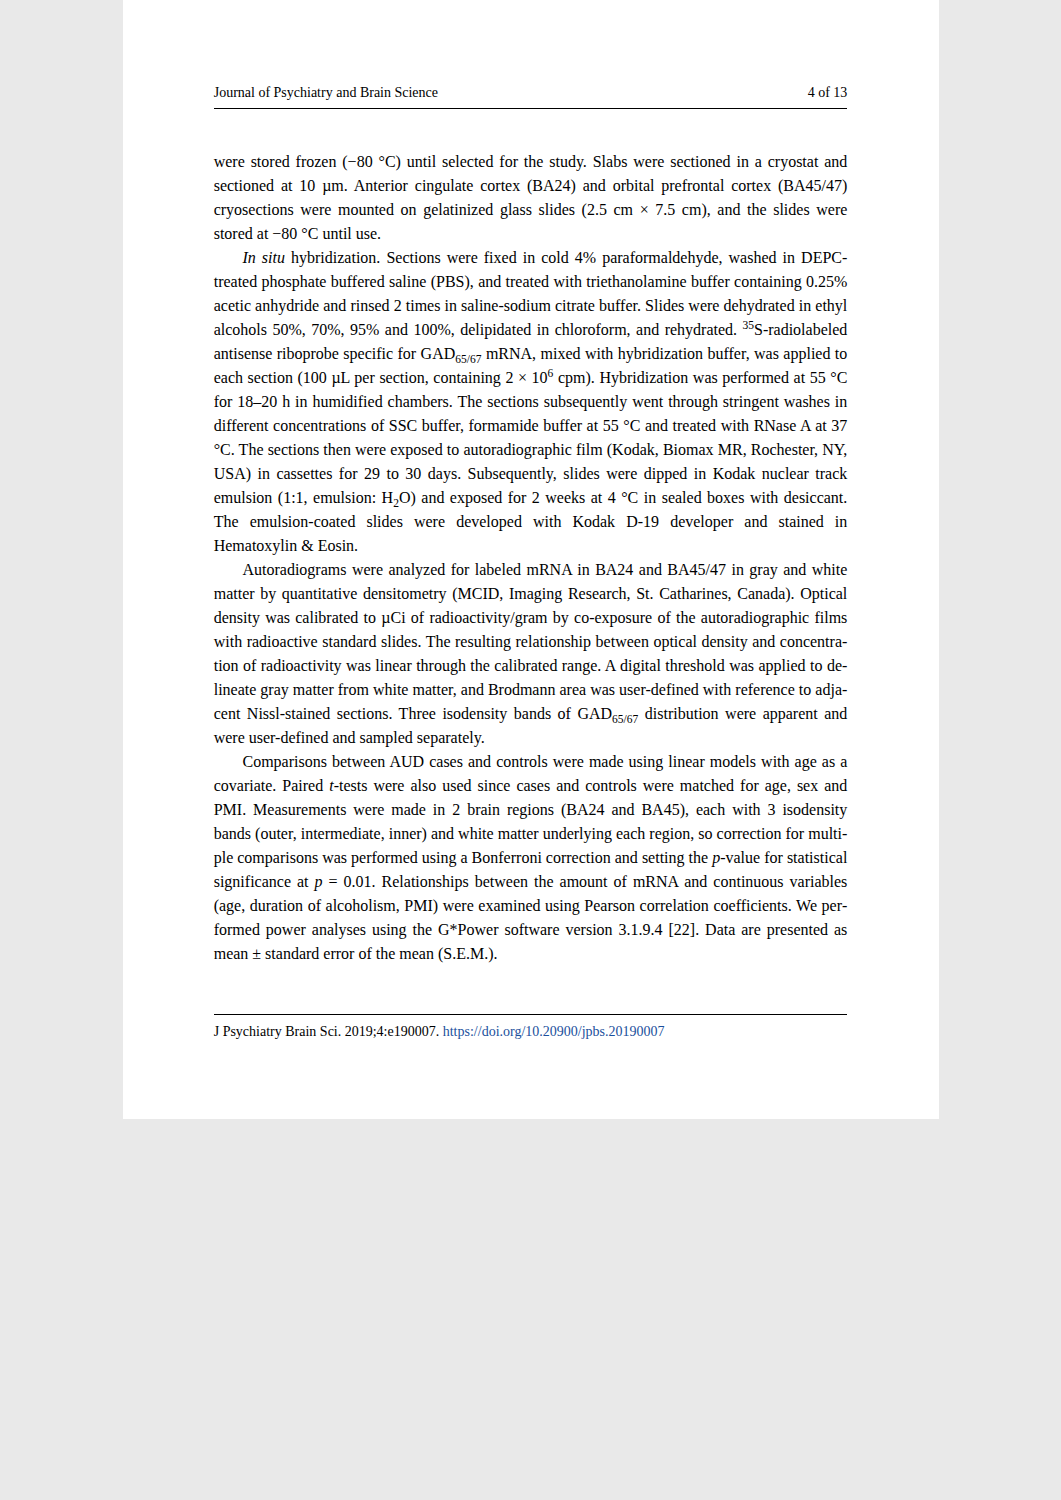Journal of Psychiatry and Brain Science 4 of 13
were stored frozen (−80 °C) until selected for the study. Slabs were sectioned in a cryostat and sectioned at 10 µm. Anterior cingulate cortex (BA24) and orbital prefrontal cortex (BA45/47) cryosections were mounted on gelatinized glass slides (2.5 cm × 7.5 cm), and the slides were stored at −80 °C until use.
In situ hybridization. Sections were fixed in cold 4% paraformaldehyde, washed in DEPC-treated phosphate buffered saline (PBS), and treated with triethanolamine buffer containing 0.25% acetic anhydride and rinsed 2 times in saline-sodium citrate buffer. Slides were dehydrated in ethyl alcohols 50%, 70%, 95% and 100%, delipidated in chloroform, and rehydrated. 35S-radiolabeled antisense riboprobe specific for GAD65/67 mRNA, mixed with hybridization buffer, was applied to each section (100 µL per section, containing 2 × 106 cpm). Hybridization was performed at 55 °C for 18–20 h in humidified chambers. The sections subsequently went through stringent washes in different concentrations of SSC buffer, formamide buffer at 55 °C and treated with RNase A at 37 °C. The sections then were exposed to autoradiographic film (Kodak, Biomax MR, Rochester, NY, USA) in cassettes for 29 to 30 days. Subsequently, slides were dipped in Kodak nuclear track emulsion (1:1, emulsion: H2O) and exposed for 2 weeks at 4 °C in sealed boxes with desiccant. The emulsion-coated slides were developed with Kodak D-19 developer and stained in Hematoxylin & Eosin.
Autoradiograms were analyzed for labeled mRNA in BA24 and BA45/47 in gray and white matter by quantitative densitometry (MCID, Imaging Research, St. Catharines, Canada). Optical density was calibrated to µCi of radioactivity/gram by co-exposure of the autoradiographic films with radioactive standard slides. The resulting relationship between optical density and concentration of radioactivity was linear through the calibrated range. A digital threshold was applied to delineate gray matter from white matter, and Brodmann area was user-defined with reference to adjacent Nissl-stained sections. Three isodensity bands of GAD65/67 distribution were apparent and were user-defined and sampled separately.
Comparisons between AUD cases and controls were made using linear models with age as a covariate. Paired t-tests were also used since cases and controls were matched for age, sex and PMI. Measurements were made in 2 brain regions (BA24 and BA45), each with 3 isodensity bands (outer, intermediate, inner) and white matter underlying each region, so correction for multiple comparisons was performed using a Bonferroni correction and setting the p-value for statistical significance at p = 0.01. Relationships between the amount of mRNA and continuous variables (age, duration of alcoholism, PMI) were examined using Pearson correlation coefficients. We performed power analyses using the G*Power software version 3.1.9.4 [22]. Data are presented as mean ± standard error of the mean (S.E.M.).
J Psychiatry Brain Sci. 2019;4:e190007. https://doi.org/10.20900/jpbs.20190007